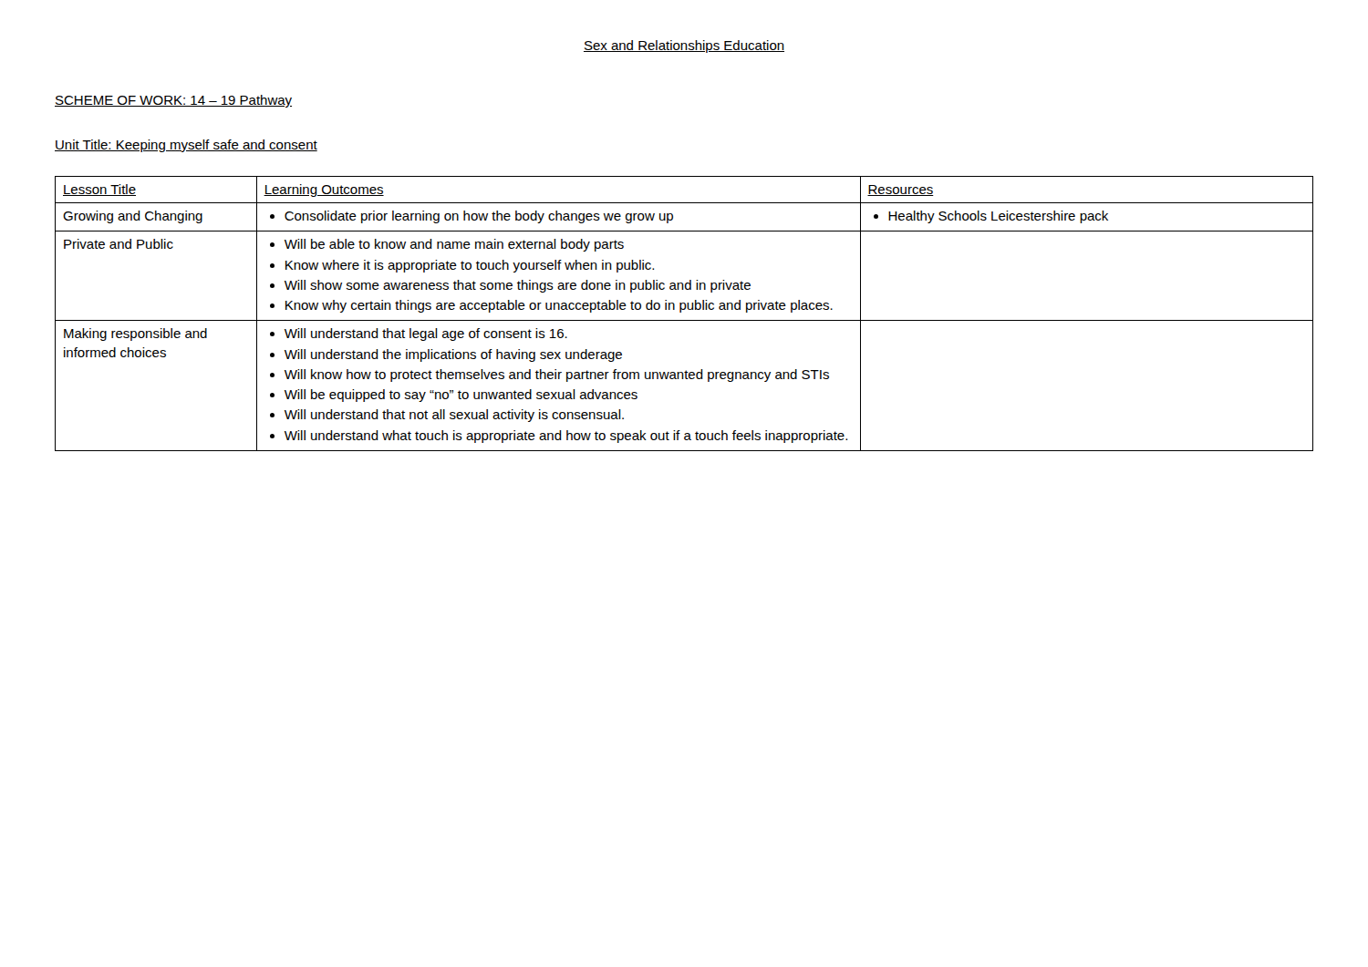Sex and Relationships Education
SCHEME OF WORK: 14 – 19 Pathway
Unit Title: Keeping myself safe and consent
| Lesson Title | Learning Outcomes | Resources |
| --- | --- | --- |
| Growing and Changing | Consolidate prior learning on how the body changes we grow up | Healthy Schools Leicestershire pack |
| Private and Public | Will be able to know and name main external body parts Know where it is appropriate to touch yourself when in public. Will show some awareness that some things are done in public and in private Know why certain things are acceptable or unacceptable to do in public and private places. | |
| Making responsible and informed choices | Will understand that legal age of consent is 16. Will understand the implications of having sex underage Will know how to protect themselves and their partner from unwanted pregnancy and STIs Will be equipped to say “no” to unwanted sexual advances Will understand that not all sexual activity is consensual. Will understand what touch is appropriate and how to speak out if a touch feels inappropriate. | |